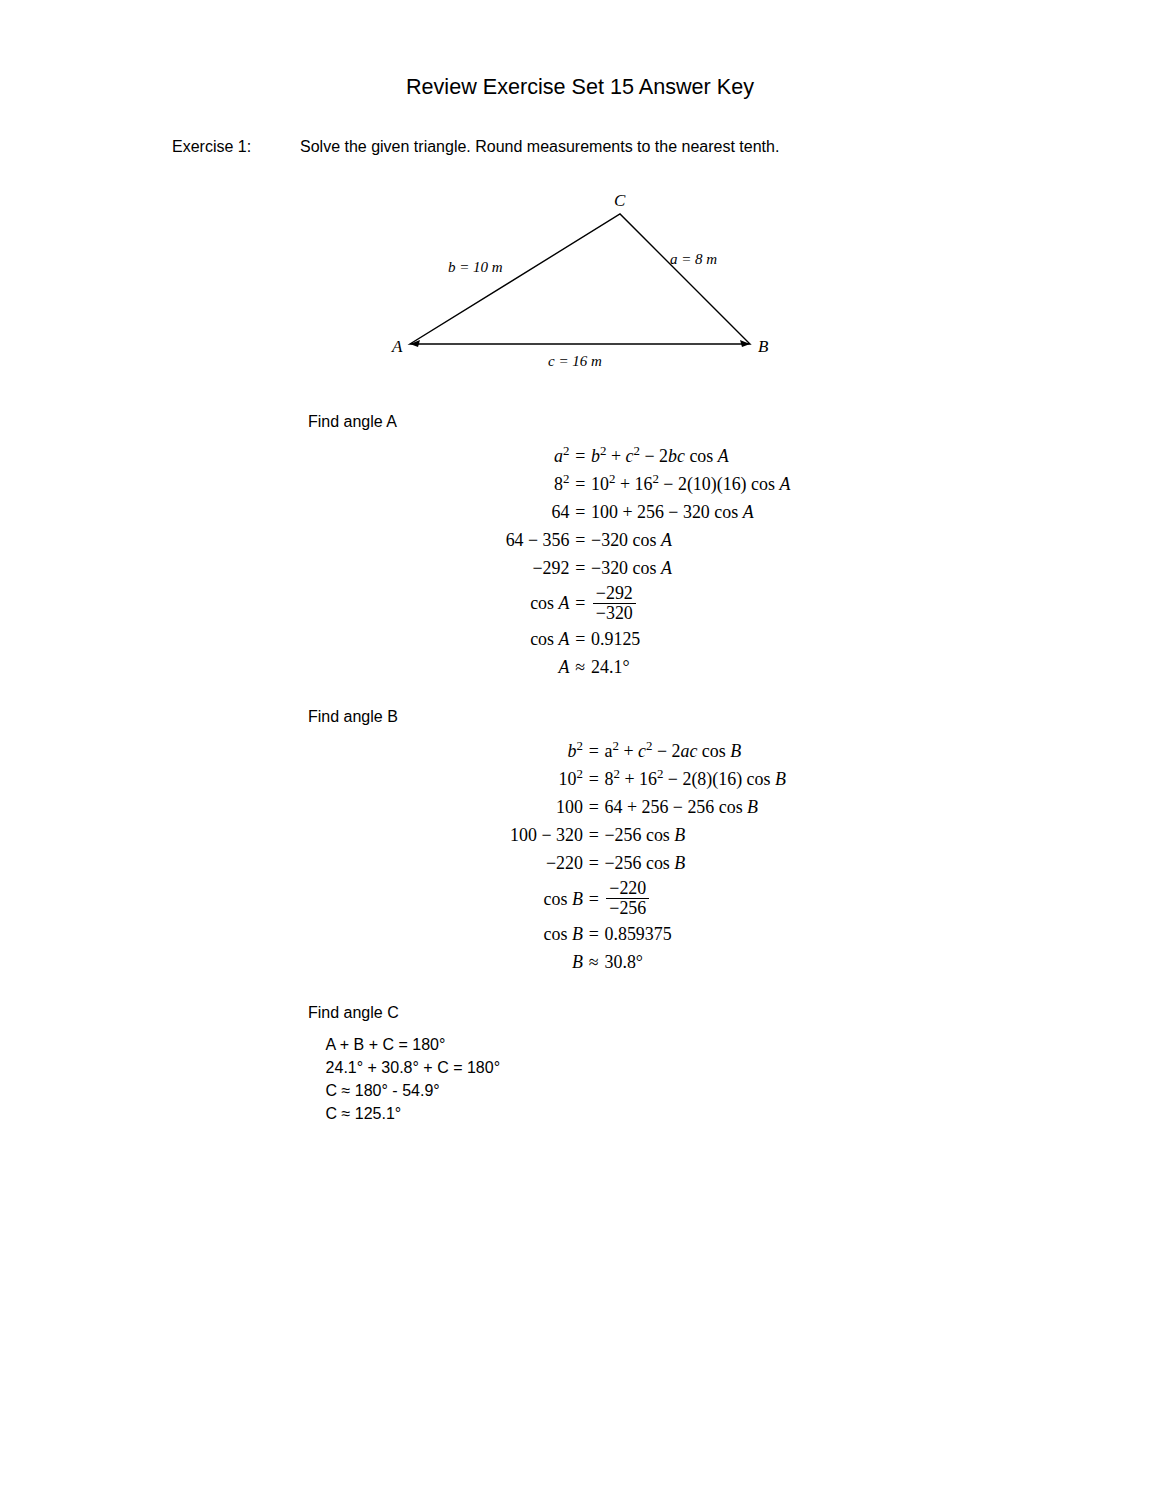Review Exercise Set 15 Answer Key
Exercise 1:
Solve the given triangle. Round measurements to the nearest tenth.
A B C b = 10 m a = 8 m c = 16 m
Find angle A
| a 2 | = | b 2 + c 2 − 2 bc cos A |
| 8 2 | = | 10 2 + 16 2 − 2(10)(16) cos A |
| 64 | = | 100 + 256 − 320 cos A |
| 64 − 356 | = | −320 cos A |
| −292 | = | −320 cos A |
| cos A | = | −292 −320 |
| cos A | = | 0.9125 |
| A | ≈ | 24.1° |
Find angle B
| b 2 | = | a 2 + c 2 − 2 ac cos B |
| 10 2 | = | 8 2 + 16 2 − 2(8)(16) cos B |
| 100 | = | 64 + 256 − 256 cos B |
| 100 − 320 | = | −256 cos B |
| −220 | = | −256 cos B |
| cos B | = | −220 −256 |
| cos B | = | 0.859375 |
| B | ≈ | 30.8° |
Find angle C
A + B + C = 180°
24.1° + 30.8° + C = 180°
C ≈ 180° - 54.9°
C ≈ 125.1°